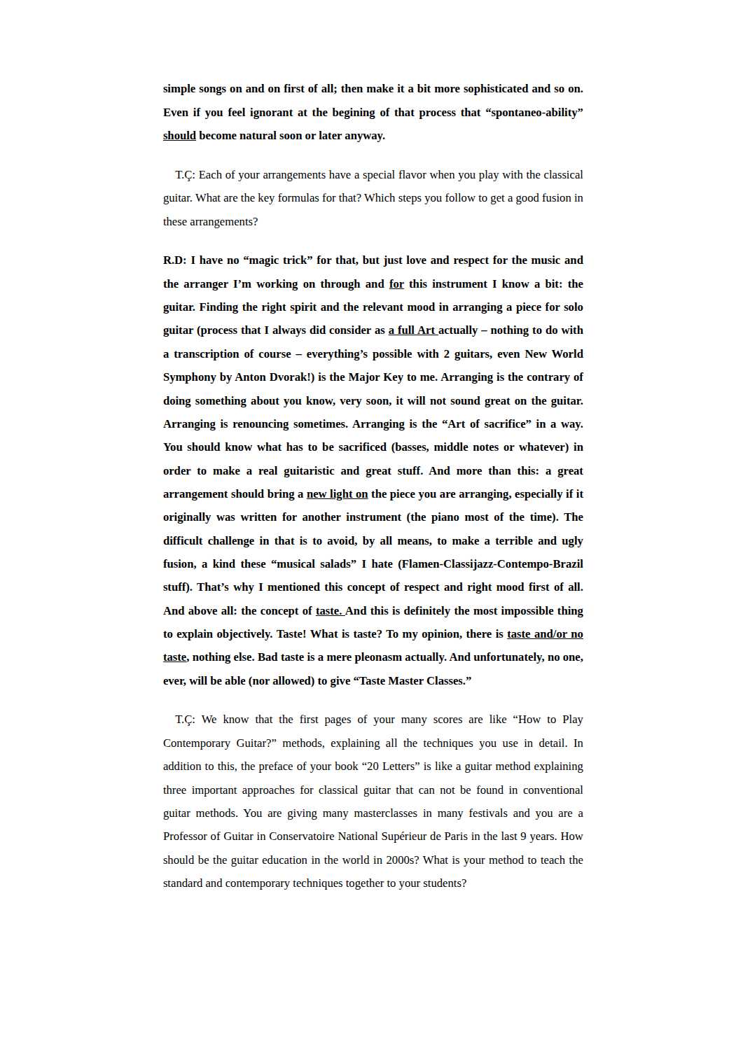simple songs on and on first of all; then make it a bit more sophisticated and so on. Even if you feel ignorant at the begining of that process that “spontaneo-ability” should become natural soon or later anyway.
T.Ç: Each of your arrangements have a special flavor when you play with the classical guitar. What are the key formulas for that? Which steps you follow to get a good fusion in these arrangements?
R.D: I have no “magic trick” for that, but just love and respect for the music and the arranger I’m working on through and for this instrument I know a bit: the guitar. Finding the right spirit and the relevant mood in arranging a piece for solo guitar (process that I always did consider as a full Art actually – nothing to do with a transcription of course – everything’s possible with 2 guitars, even New World Symphony by Anton Dvorak!) is the Major Key to me. Arranging is the contrary of doing something about you know, very soon, it will not sound great on the guitar. Arranging is renouncing sometimes. Arranging is the “Art of sacrifice” in a way. You should know what has to be sacrificed (basses, middle notes or whatever) in order to make a real guitaristic and great stuff. And more than this: a great arrangement should bring a new light on the piece you are arranging, especially if it originally was written for another instrument (the piano most of the time). The difficult challenge in that is to avoid, by all means, to make a terrible and ugly fusion, a kind these “musical salads” I hate (Flamen-Classijazz-Contempo-Brazil stuff). That’s why I mentioned this concept of respect and right mood first of all. And above all: the concept of taste. And this is definitely the most impossible thing to explain objectively. Taste! What is taste? To my opinion, there is taste and/or no taste, nothing else. Bad taste is a mere pleonasm actually. And unfortunately, no one, ever, will be able (nor allowed) to give “Taste Master Classes.”
T.Ç: We know that the first pages of your many scores are like “How to Play Contemporary Guitar?” methods, explaining all the techniques you use in detail. In addition to this, the preface of your book “20 Letters” is like a guitar method explaining three important approaches for classical guitar that can not be found in conventional guitar methods. You are giving many masterclasses in many festivals and you are a Professor of Guitar in Conservatoire National Supérieur de Paris in the last 9 years. How should be the guitar education in the world in 2000s? What is your method to teach the standard and contemporary techniques together to your students?